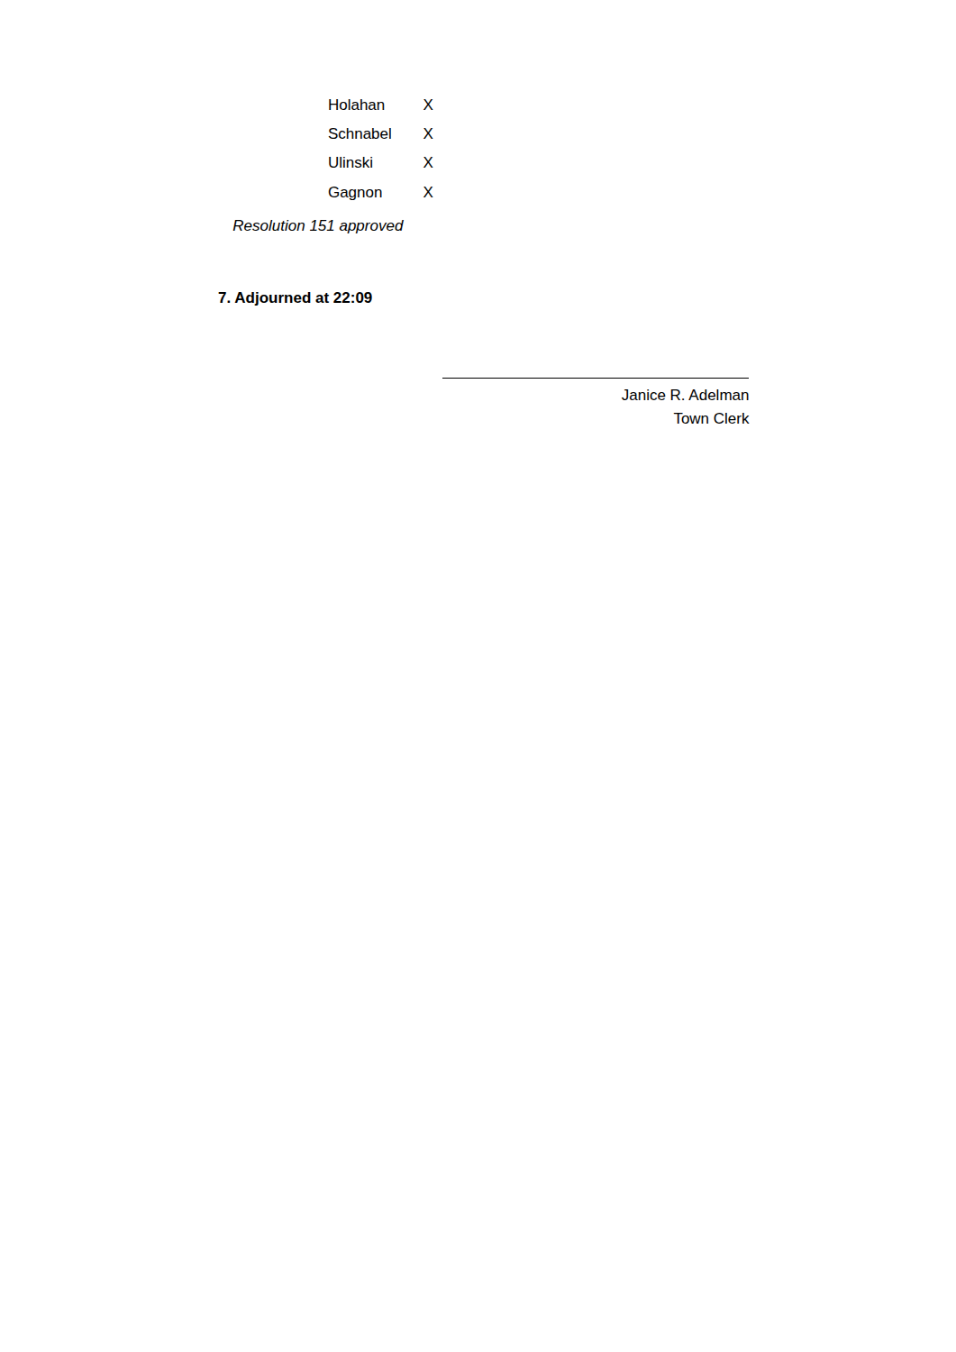Holahan X
Schnabel X
Ulinski X
Gagnon X
Resolution 151 approved
7. Adjourned at 22:09
Janice R. Adelman
Town Clerk